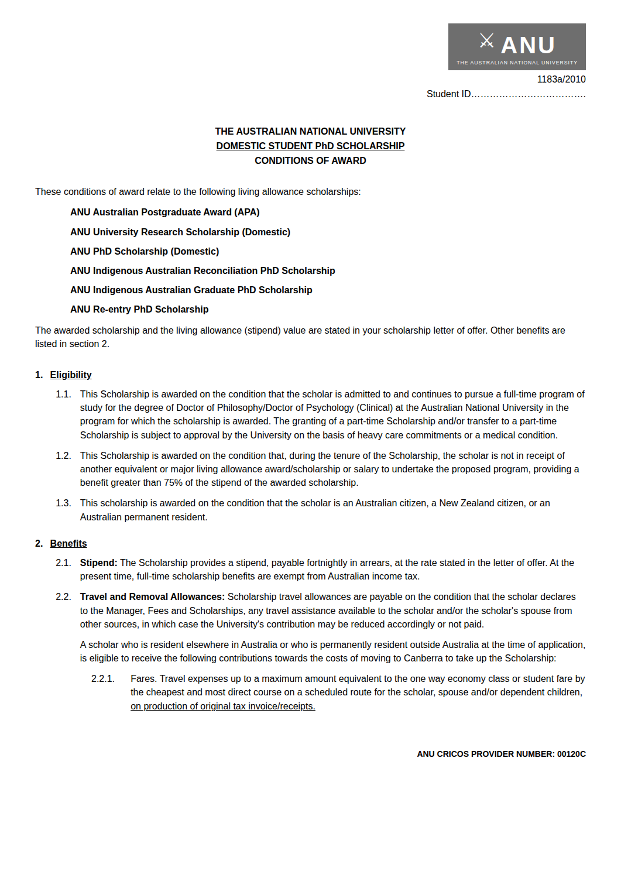⚔ANU
The Australian National University
1183a/2010
Student ID……………………………….
THE AUSTRALIAN NATIONAL UNIVERSITY
DOMESTIC STUDENT PhD SCHOLARSHIP
CONDITIONS OF AWARD
These conditions of award relate to the following living allowance scholarships:
ANU Australian Postgraduate Award (APA)
ANU University Research Scholarship (Domestic)
ANU PhD Scholarship (Domestic)
ANU Indigenous Australian Reconciliation PhD Scholarship
ANU Indigenous Australian Graduate PhD Scholarship
ANU Re-entry PhD Scholarship
The awarded scholarship and the living allowance (stipend) value are stated in your scholarship letter of offer. Other benefits are listed in section 2.
Eligibility
This Scholarship is awarded on the condition that the scholar is admitted to and continues to pursue a full-time program of study for the degree of Doctor of Philosophy/Doctor of Psychology (Clinical) at the Australian National University in the program for which the scholarship is awarded. The granting of a part-time Scholarship and/or transfer to a part-time Scholarship is subject to approval by the University on the basis of heavy care commitments or a medical condition.
This Scholarship is awarded on the condition that, during the tenure of the Scholarship, the scholar is not in receipt of another equivalent or major living allowance award/scholarship or salary to undertake the proposed program, providing a benefit greater than 75% of the stipend of the awarded scholarship.
This scholarship is awarded on the condition that the scholar is an Australian citizen, a New Zealand citizen, or an Australian permanent resident.
Benefits
Stipend: The Scholarship provides a stipend, payable fortnightly in arrears, at the rate stated in the letter of offer. At the present time, full-time scholarship benefits are exempt from Australian income tax.
Travel and Removal Allowances: Scholarship travel allowances are payable on the condition that the scholar declares to the Manager, Fees and Scholarships, any travel assistance available to the scholar and/or the scholar's spouse from other sources, in which case the University's contribution may be reduced accordingly or not paid.
A scholar who is resident elsewhere in Australia or who is permanently resident outside Australia at the time of application, is eligible to receive the following contributions towards the costs of moving to Canberra to take up the Scholarship:
Fares. Travel expenses up to a maximum amount equivalent to the one way economy class or student fare by the cheapest and most direct course on a scheduled route for the scholar, spouse and/or dependent children, on production of original tax invoice/receipts.
ANU CRICOS PROVIDER NUMBER: 00120C